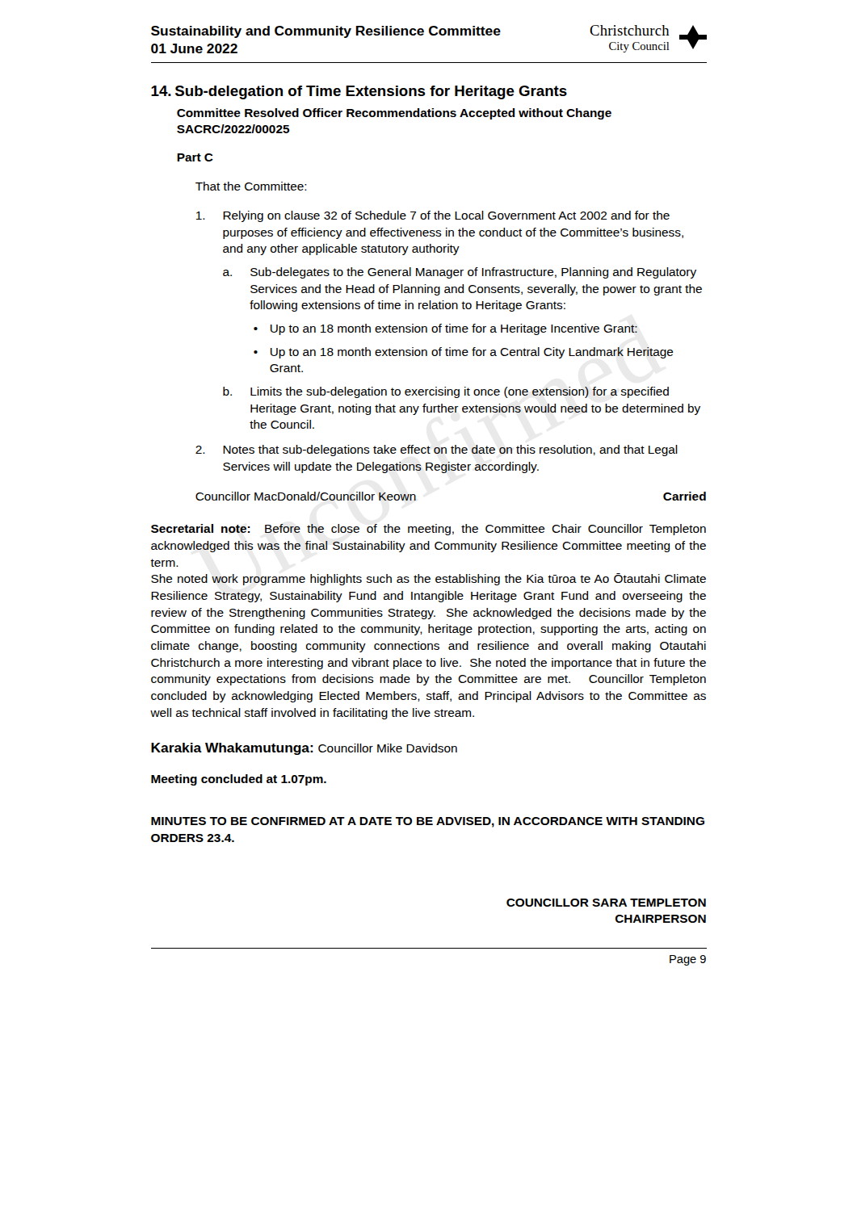Unconfirmed
Sustainability and Community Resilience Committee
01 June 2022
Christchurch City Council
14. Sub-delegation of Time Extensions for Heritage Grants
Committee Resolved Officer Recommendations Accepted without Change
SACRC/2022/00025
Part C
That the Committee:
1. Relying on clause 32 of Schedule 7 of the Local Government Act 2002 and for the purposes of efficiency and effectiveness in the conduct of the Committee’s business, and any other applicable statutory authority
a. Sub-delegates to the General Manager of Infrastructure, Planning and Regulatory Services and the Head of Planning and Consents, severally, the power to grant the following extensions of time in relation to Heritage Grants:
Up to an 18 month extension of time for a Heritage Incentive Grant:
Up to an 18 month extension of time for a Central City Landmark Heritage Grant.
b. Limits the sub-delegation to exercising it once (one extension) for a specified Heritage Grant, noting that any further extensions would need to be determined by the Council.
2. Notes that sub-delegations take effect on the date on this resolution, and that Legal Services will update the Delegations Register accordingly.
Councillor MacDonald/Councillor Keown Carried
Secretarial note: Before the close of the meeting, the Committee Chair Councillor Templeton acknowledged this was the final Sustainability and Community Resilience Committee meeting of the term.
She noted work programme highlights such as the establishing the Kia tūroa te Ao Ōtautahi Climate Resilience Strategy, Sustainability Fund and Intangible Heritage Grant Fund and overseeing the review of the Strengthening Communities Strategy. She acknowledged the decisions made by the Committee on funding related to the community, heritage protection, supporting the arts, acting on climate change, boosting community connections and resilience and overall making Otautahi Christchurch a more interesting and vibrant place to live. She noted the importance that in future the community expectations from decisions made by the Committee are met. Councillor Templeton concluded by acknowledging Elected Members, staff, and Principal Advisors to the Committee as well as technical staff involved in facilitating the live stream.
Karakia Whakamutunga: Councillor Mike Davidson
Meeting concluded at 1.07pm.
MINUTES TO BE CONFIRMED AT A DATE TO BE ADVISED, IN ACCORDANCE WITH STANDING ORDERS 23.4.
COUNCILLOR SARA TEMPLETON
CHAIRPERSON
Page 9